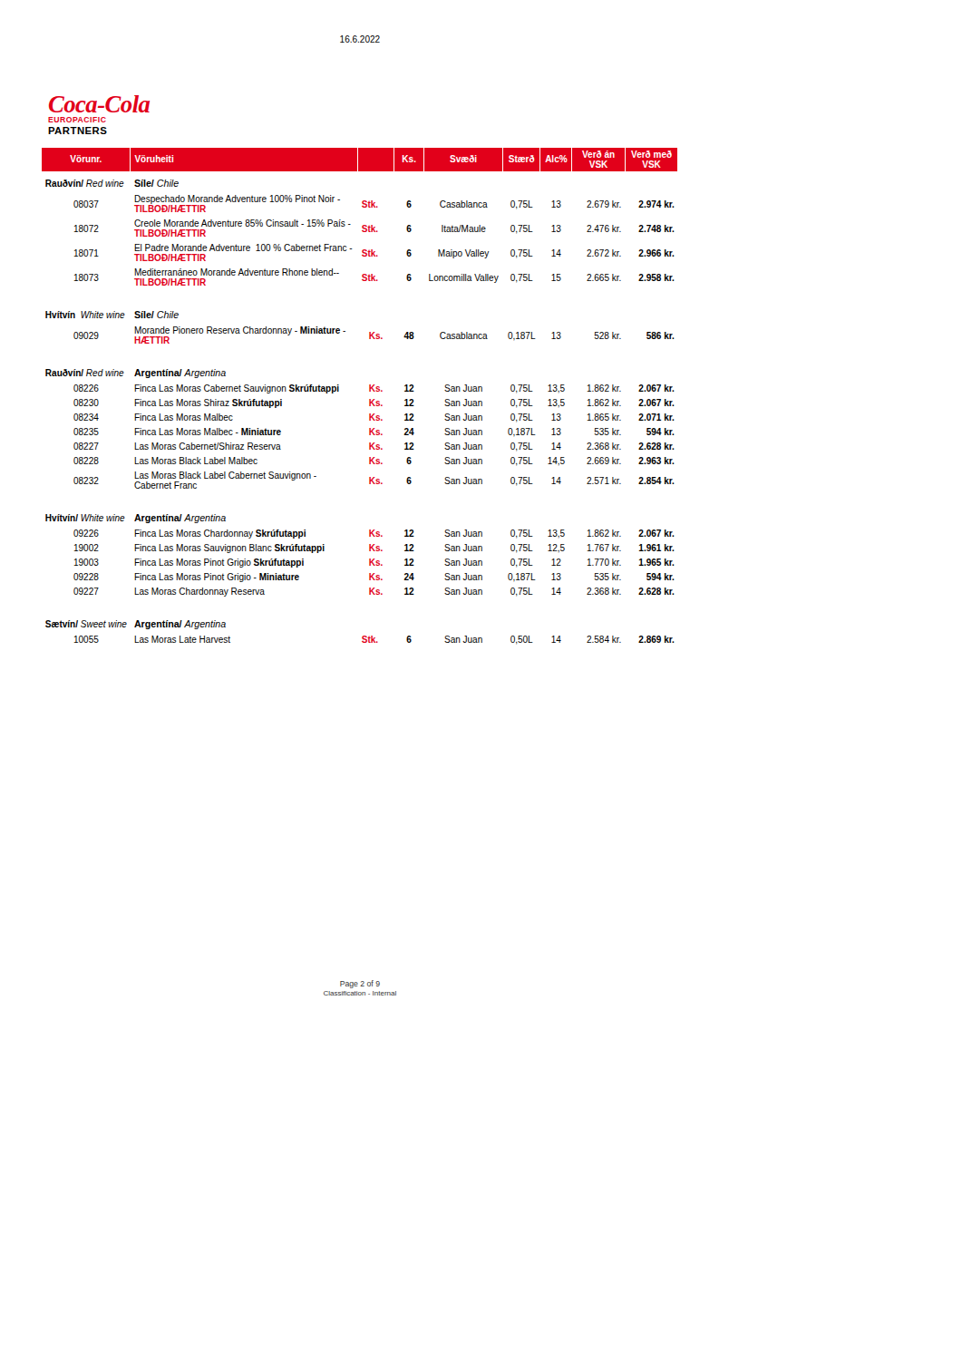16.6.2022
Coca-Cola EUROPACIFIC PARTNERS
| Vörunr. | Vöruheiti | | Ks. | Svæði | Stærð | Alc% | Verð án VSK | Verð með VSK |
| --- | --- | --- | --- | --- | --- | --- | --- | --- |
| Rauðvín/ Red wine | Síle/ Chile | |
| 08037 | Despechado Morande Adventure 100% Pinot Noir - TILBOÐ/HÆTTIR | Stk. | 6 | Casablanca | 0,75L | 13 | 2.679 kr. | 2.974 kr. |
| 18072 | Creole Morande Adventure 85% Cinsault - 15% País - TILBOÐ/HÆTTIR | Stk. | 6 | Itata/Maule | 0,75L | 13 | 2.476 kr. | 2.748 kr. |
| 18071 | El Padre Morande Adventure 100 % Cabernet Franc - TILBOÐ/HÆTTIR | Stk. | 6 | Maipo Valley | 0,75L | 14 | 2.672 kr. | 2.966 kr. |
| 18073 | Mediterranáneo Morande Adventure Rhone blend-- TILBOÐ/HÆTTIR | Stk. | 6 | Loncomilla Valley | 0,75L | 15 | 2.665 kr. | 2.958 kr. |
| Hvítvín White wine | Síle/ Chile | |
| 09029 | Morande Pionero Reserva Chardonnay - Miniature - HÆTTIR | Ks. | 48 | Casablanca | 0,187L | 13 | 528 kr. | 586 kr. |
| Rauðvín/ Red wine | Argentína/ Argentina | |
| 08226 | Finca Las Moras Cabernet Sauvignon Skrúfutappi | Ks. | 12 | San Juan | 0,75L | 13,5 | 1.862 kr. | 2.067 kr. |
| 08230 | Finca Las Moras Shiraz Skrúfutappi | Ks. | 12 | San Juan | 0,75L | 13,5 | 1.862 kr. | 2.067 kr. |
| 08234 | Finca Las Moras Malbec | Ks. | 12 | San Juan | 0,75L | 13 | 1.865 kr. | 2.071 kr. |
| 08235 | Finca Las Moras Malbec - Miniature | Ks. | 24 | San Juan | 0,187L | 13 | 535 kr. | 594 kr. |
| 08227 | Las Moras Cabernet/Shiraz Reserva | Ks. | 12 | San Juan | 0,75L | 14 | 2.368 kr. | 2.628 kr. |
| 08228 | Las Moras Black Label Malbec | Ks. | 6 | San Juan | 0,75L | 14,5 | 2.669 kr. | 2.963 kr. |
| 08232 | Las Moras Black Label Cabernet Sauvignon - Cabernet Franc | Ks. | 6 | San Juan | 0,75L | 14 | 2.571 kr. | 2.854 kr. |
| Hvítvín/ White wine | Argentína/ Argentina | |
| 09226 | Finca Las Moras Chardonnay Skrúfutappi | Ks. | 12 | San Juan | 0,75L | 13,5 | 1.862 kr. | 2.067 kr. |
| 19002 | Finca Las Moras Sauvignon Blanc Skrúfutappi | Ks. | 12 | San Juan | 0,75L | 12,5 | 1.767 kr. | 1.961 kr. |
| 19003 | Finca Las Moras Pinot Grigio Skrúfutappi | Ks. | 12 | San Juan | 0,75L | 12 | 1.770 kr. | 1.965 kr. |
| 09228 | Finca Las Moras Pinot Grigio - Miniature | Ks. | 24 | San Juan | 0,187L | 13 | 535 kr. | 594 kr. |
| 09227 | Las Moras Chardonnay Reserva | Ks. | 12 | San Juan | 0,75L | 14 | 2.368 kr. | 2.628 kr. |
| Sætvín/ Sweet wine | Argentína/ Argentina | |
| 10055 | Las Moras Late Harvest | Stk. | 6 | San Juan | 0,50L | 14 | 2.584 kr. | 2.869 kr. |
Page 2 of 9
Classification - Internal